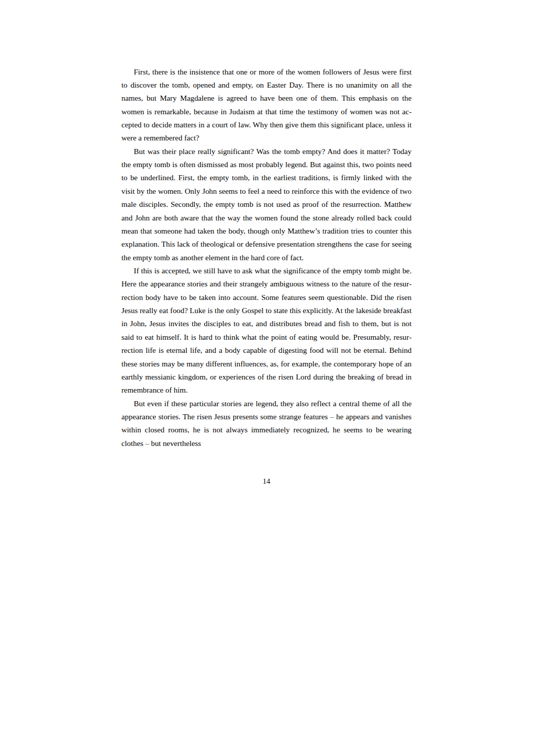First, there is the insistence that one or more of the women followers of Jesus were first to discover the tomb, opened and empty, on Easter Day. There is no unanimity on all the names, but Mary Magdalene is agreed to have been one of them. This emphasis on the women is remarkable, because in Judaism at that time the testimony of women was not accepted to decide matters in a court of law. Why then give them this significant place, unless it were a remembered fact?
But was their place really significant? Was the tomb empty? And does it matter? Today the empty tomb is often dismissed as most probably legend. But against this, two points need to be underlined. First, the empty tomb, in the earliest traditions, is firmly linked with the visit by the women. Only John seems to feel a need to reinforce this with the evidence of two male disciples. Secondly, the empty tomb is not used as proof of the resurrection. Matthew and John are both aware that the way the women found the stone already rolled back could mean that someone had taken the body, though only Matthew’s tradition tries to counter this explanation. This lack of theological or defensive presentation strengthens the case for seeing the empty tomb as another element in the hard core of fact.
If this is accepted, we still have to ask what the significance of the empty tomb might be. Here the appearance stories and their strangely ambiguous witness to the nature of the resurrection body have to be taken into account. Some features seem questionable. Did the risen Jesus really eat food? Luke is the only Gospel to state this explicitly. At the lakeside breakfast in John, Jesus invites the disciples to eat, and distributes bread and fish to them, but is not said to eat himself. It is hard to think what the point of eating would be. Presumably, resurrection life is eternal life, and a body capable of digesting food will not be eternal. Behind these stories may be many different influences, as, for example, the contemporary hope of an earthly messianic kingdom, or experiences of the risen Lord during the breaking of bread in remembrance of him.
But even if these particular stories are legend, they also reflect a central theme of all the appearance stories. The risen Jesus presents some strange features – he appears and vanishes within closed rooms, he is not always immediately recognized, he seems to be wearing clothes – but nevertheless
14